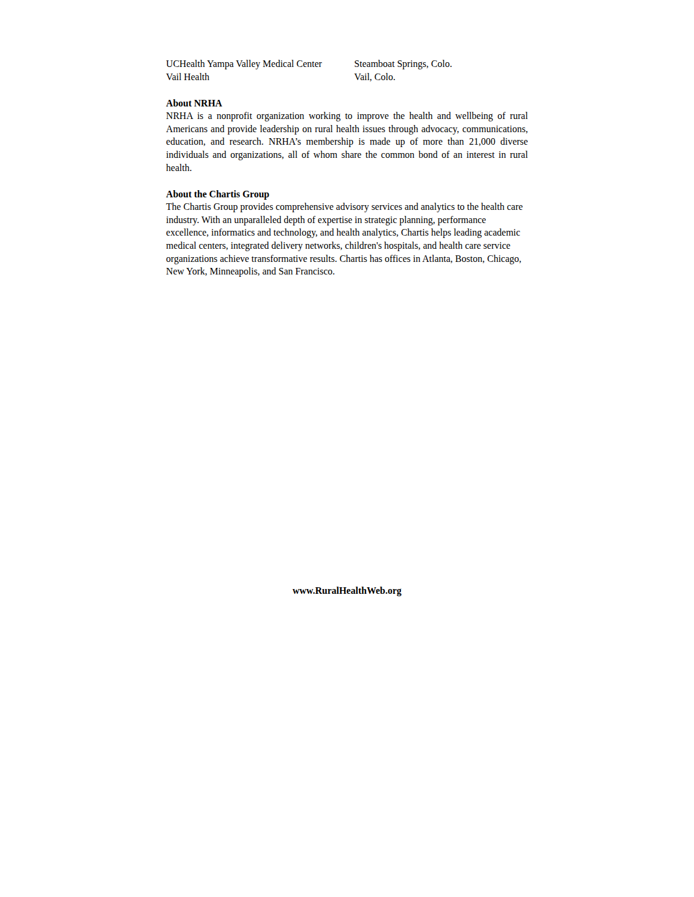| UCHealth Yampa Valley Medical Center | Steamboat Springs, Colo. |
| Vail Health | Vail, Colo. |
About NRHA
NRHA is a nonprofit organization working to improve the health and wellbeing of rural Americans and provide leadership on rural health issues through advocacy, communications, education, and research. NRHA’s membership is made up of more than 21,000 diverse individuals and organizations, all of whom share the common bond of an interest in rural health.
About the Chartis Group
The Chartis Group provides comprehensive advisory services and analytics to the health care industry. With an unparalleled depth of expertise in strategic planning, performance excellence, informatics and technology, and health analytics, Chartis helps leading academic medical centers, integrated delivery networks, children's hospitals, and health care service organizations achieve transformative results. Chartis has offices in Atlanta, Boston, Chicago, New York, Minneapolis, and San Francisco.
www.RuralHealthWeb.org